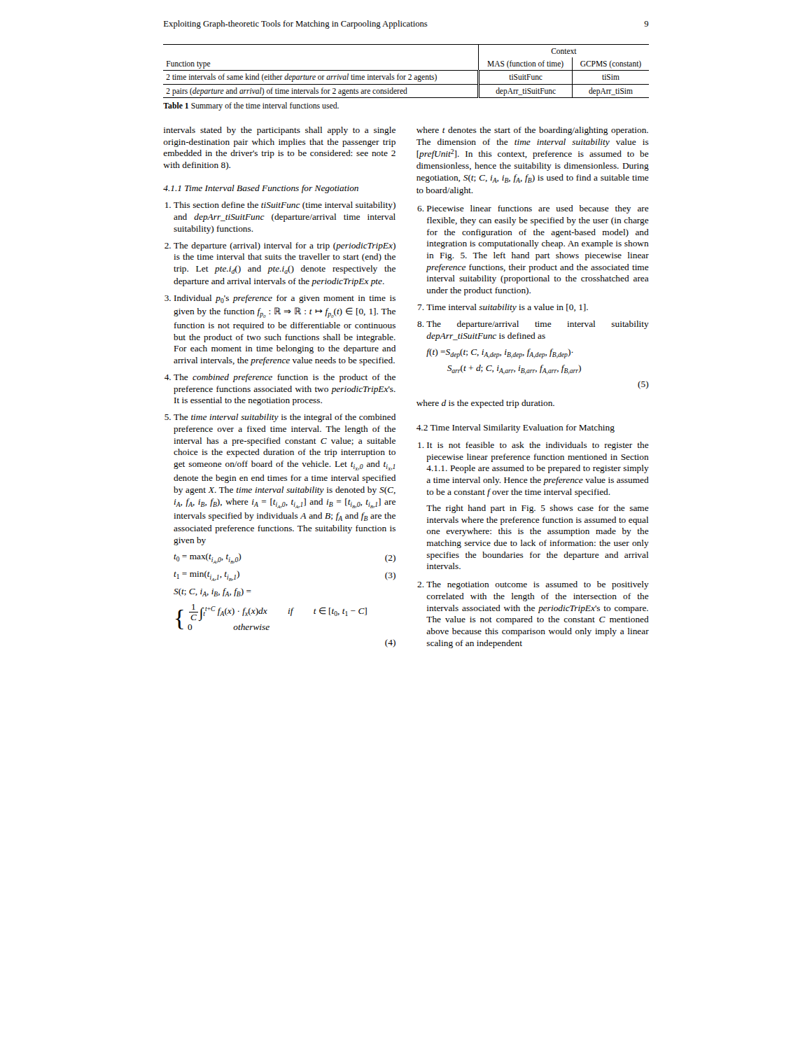Exploiting Graph-theoretic Tools for Matching in Carpooling Applications 9
| | Context |
| Function type | MAS (function of time) | GCPMS (constant) |
| 2 time intervals of same kind (either departure or arrival time intervals for 2 agents) | tiSuitFunc | tiSim |
| 2 pairs ( departure and arrival ) of time intervals for 2 agents are considered | depArr_tiSuitFunc | depArr_tiSim |
Table 1 Summary of the time interval functions used.
intervals stated by the participants shall apply to a single origin-destination pair which implies that the passenger trip embedded in the driver's trip is to be considered: see note 2 with definition 8).
4.1.1 Time Interval Based Functions for Negotiation
This section define the tiSuitFunc (time interval suitability) and depArr_tiSuitFunc (departure/arrival time interval suitability) functions.
The departure (arrival) interval for a trip (periodicTripEx) is the time interval that suits the traveller to start (end) the trip. Let pte.id() and pte.ia() denote respectively the departure and arrival intervals of the periodicTripEx pte.
Individual p 0's preference for a given moment in time is given by the function fp0 : ℝ ⇒ ℝ : t ↦ fp0(t) ∈ [0, 1]. The function is not required to be differentiable or continuous but the product of two such functions shall be integrable. For each moment in time belonging to the departure and arrival intervals, the preference value needs to be specified.
The combined preference function is the product of the preference functions associated with two periodicTripEx's. It is essential to the negotiation process.
The time interval suitability is the integral of the combined preference over a fixed time interval. The length of the interval has a pre-specified constant C value; a suitable choice is the expected duration of the trip interruption to get someone on/off board of the vehicle. Let tiX,0 and tiX,1 denote the begin en end times for a time interval specified by agent X. The time interval suitability is denoted by S(C, iA, fA, iB, fB), where iA = [tiA,0, tiA,1] and iB = [tiB,0, tiB,1] are intervals specified by individuals A and B; fA and fB are the associated preference functions. The suitability function is given by
t 0 = max(tiA,0, tiB,0) (2)
t 1 = min(tiA,1, tiB,1) (3)
S(t; C, iA, iB, fA, fB) =
{ 1 C∫tt+C fA(x) · fx(x)dx if t ∈ [t 0, t 1 − C] 0 otherwise
(4)
where t denotes the start of the boarding/alighting operation. The dimension of the time interval suitability value is [prefUnit 2]. In this context, preference is assumed to be dimensionless, hence the suitability is dimensionless. During negotiation, S(t; C, iA, iB, fA, fB) is used to find a suitable time to board/alight.
Piecewise linear functions are used because they are flexible, they can easily be specified by the user (in charge for the configuration of the agent-based model) and integration is computationally cheap. An example is shown in Fig. 5. The left hand part shows piecewise linear preference functions, their product and the associated time interval suitability (proportional to the crosshatched area under the product function).
Time interval suitability is a value in [0, 1].
The departure/arrival time interval suitability depArr_tiSuitFunc is defined as
f(t) =Sdep(t; C, iA,dep, iB,dep, fA,dep, fB,dep)·
Sarr(t + d; C, iA,arr, iB,arr, fA,arr, fB,arr)
(5)
where d is the expected trip duration.
4.2 Time Interval Similarity Evaluation for Matching
It is not feasible to ask the individuals to register the piecewise linear preference function mentioned in Section 4.1.1. People are assumed to be prepared to register simply a time interval only. Hence the preference value is assumed to be a constant f over the time interval specified.
The right hand part in Fig. 5 shows case for the same intervals where the preference function is assumed to equal one everywhere: this is the assumption made by the matching service due to lack of information: the user only specifies the boundaries for the departure and arrival intervals.
The negotiation outcome is assumed to be positively correlated with the length of the intersection of the intervals associated with the periodicTripEx's to compare. The value is not compared to the constant C mentioned above because this comparison would only imply a linear scaling of an independent